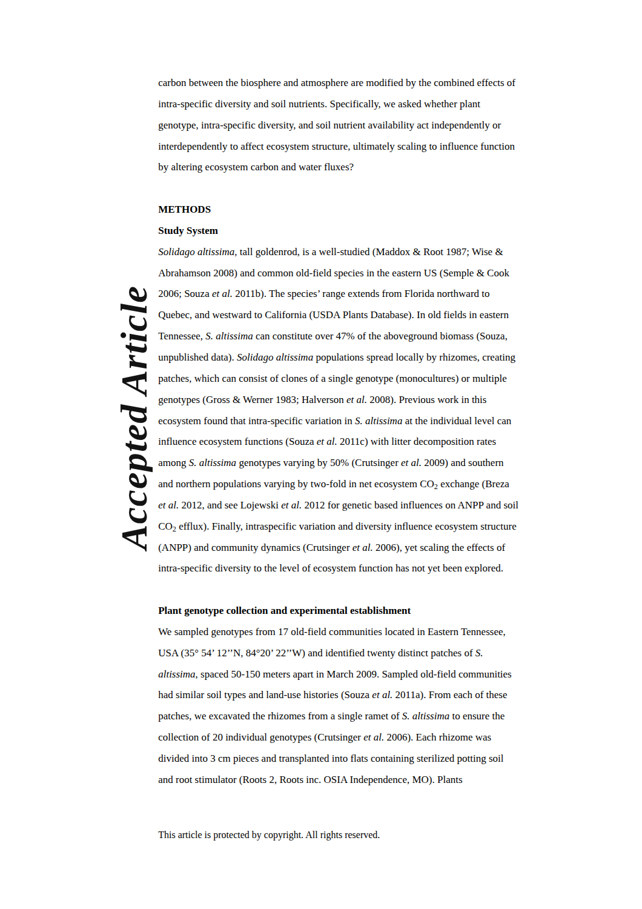Accepted Article
carbon between the biosphere and atmosphere are modified by the combined effects of intra-specific diversity and soil nutrients. Specifically, we asked whether plant genotype, intra-specific diversity, and soil nutrient availability act independently or interdependently to affect ecosystem structure, ultimately scaling to influence function by altering ecosystem carbon and water fluxes?
METHODS
Study System
Solidago altissima, tall goldenrod, is a well-studied (Maddox & Root 1987; Wise & Abrahamson 2008) and common old-field species in the eastern US (Semple & Cook 2006; Souza et al. 2011b). The species’ range extends from Florida northward to Quebec, and westward to California (USDA Plants Database). In old fields in eastern Tennessee, S. altissima can constitute over 47% of the aboveground biomass (Souza, unpublished data). Solidago altissima populations spread locally by rhizomes, creating patches, which can consist of clones of a single genotype (monocultures) or multiple genotypes (Gross & Werner 1983; Halverson et al. 2008). Previous work in this ecosystem found that intra-specific variation in S. altissima at the individual level can influence ecosystem functions (Souza et al. 2011c) with litter decomposition rates among S. altissima genotypes varying by 50% (Crutsinger et al. 2009) and southern and northern populations varying by two-fold in net ecosystem CO2 exchange (Breza et al. 2012, and see Lojewski et al. 2012 for genetic based influences on ANPP and soil CO2 efflux). Finally, intraspecific variation and diversity influence ecosystem structure (ANPP) and community dynamics (Crutsinger et al. 2006), yet scaling the effects of intra-specific diversity to the level of ecosystem function has not yet been explored.
Plant genotype collection and experimental establishment
We sampled genotypes from 17 old-field communities located in Eastern Tennessee, USA (35° 54’ 12’’N, 84°20’ 22’’W) and identified twenty distinct patches of S. altissima, spaced 50-150 meters apart in March 2009. Sampled old-field communities had similar soil types and land-use histories (Souza et al. 2011a). From each of these patches, we excavated the rhizomes from a single ramet of S. altissima to ensure the collection of 20 individual genotypes (Crutsinger et al. 2006). Each rhizome was divided into 3 cm pieces and transplanted into flats containing sterilized potting soil and root stimulator (Roots 2, Roots inc. OSIA Independence, MO). Plants
This article is protected by copyright. All rights reserved.